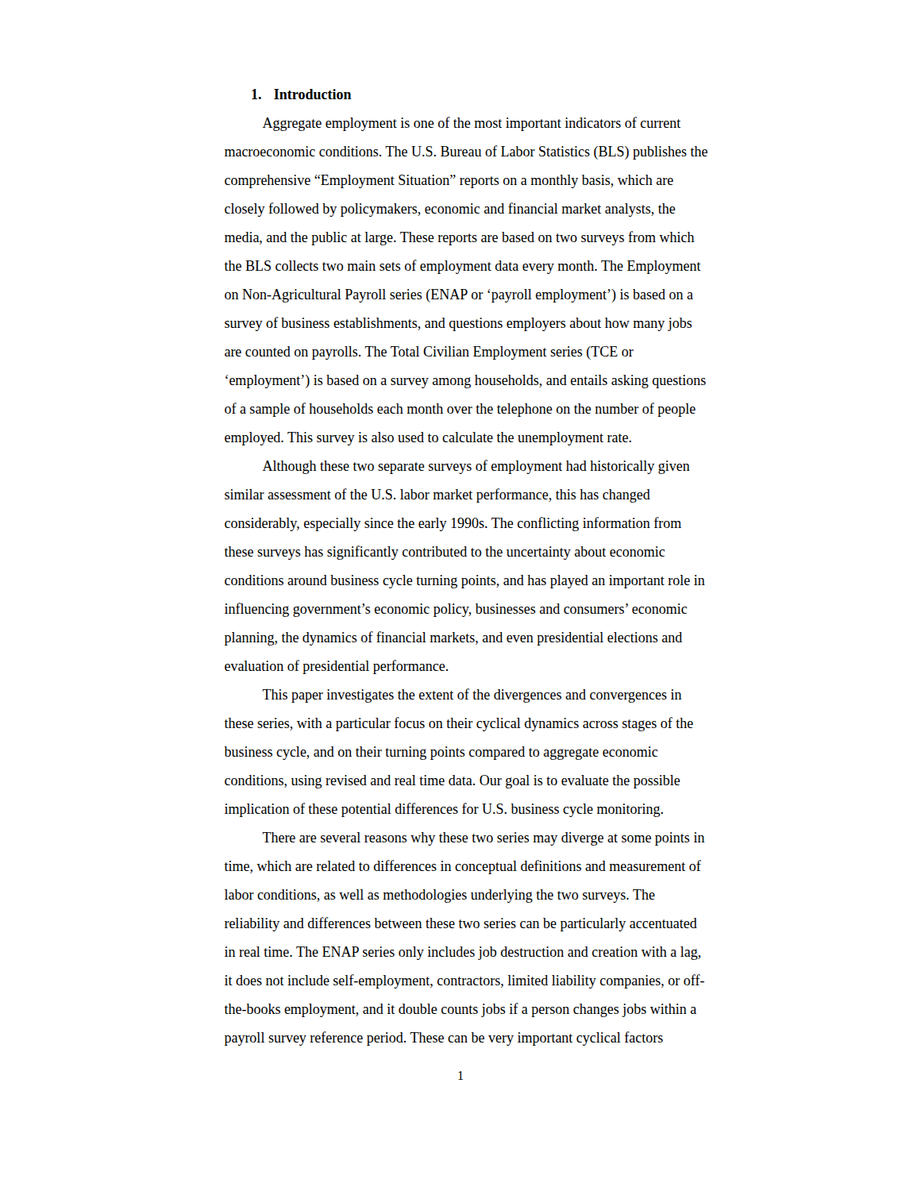1. Introduction
Aggregate employment is one of the most important indicators of current macroeconomic conditions. The U.S. Bureau of Labor Statistics (BLS) publishes the comprehensive “Employment Situation” reports on a monthly basis, which are closely followed by policymakers, economic and financial market analysts, the media, and the public at large. These reports are based on two surveys from which the BLS collects two main sets of employment data every month. The Employment on Non-Agricultural Payroll series (ENAP or ‘payroll employment’) is based on a survey of business establishments, and questions employers about how many jobs are counted on payrolls. The Total Civilian Employment series (TCE or ‘employment’) is based on a survey among households, and entails asking questions of a sample of households each month over the telephone on the number of people employed. This survey is also used to calculate the unemployment rate.
Although these two separate surveys of employment had historically given similar assessment of the U.S. labor market performance, this has changed considerably, especially since the early 1990s. The conflicting information from these surveys has significantly contributed to the uncertainty about economic conditions around business cycle turning points, and has played an important role in influencing government’s economic policy, businesses and consumers’ economic planning, the dynamics of financial markets, and even presidential elections and evaluation of presidential performance.
This paper investigates the extent of the divergences and convergences in these series, with a particular focus on their cyclical dynamics across stages of the business cycle, and on their turning points compared to aggregate economic conditions, using revised and real time data. Our goal is to evaluate the possible implication of these potential differences for U.S. business cycle monitoring.
There are several reasons why these two series may diverge at some points in time, which are related to differences in conceptual definitions and measurement of labor conditions, as well as methodologies underlying the two surveys. The reliability and differences between these two series can be particularly accentuated in real time. The ENAP series only includes job destruction and creation with a lag, it does not include self-employment, contractors, limited liability companies, or off-the-books employment, and it double counts jobs if a person changes jobs within a payroll survey reference period. These can be very important cyclical factors
1